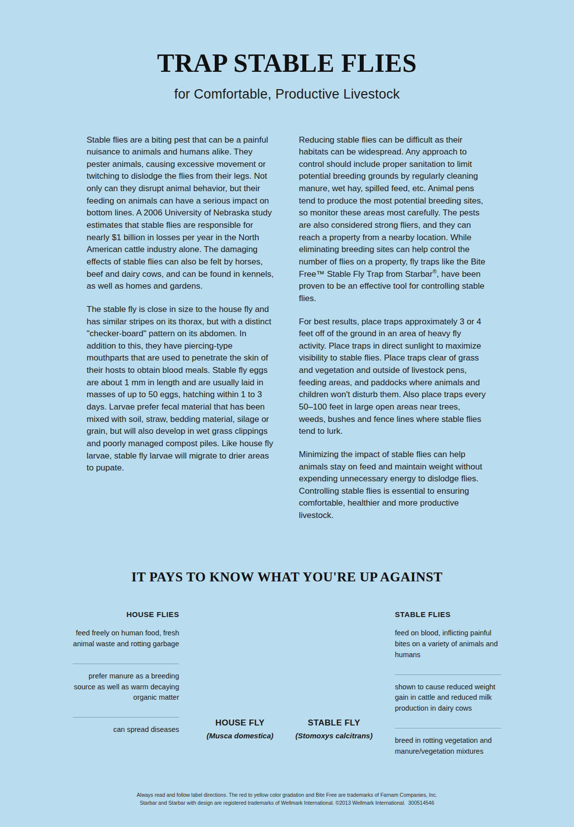TRAP STABLE FLIES
for Comfortable, Productive Livestock
Stable flies are a biting pest that can be a painful nuisance to animals and humans alike. They pester animals, causing excessive movement or twitching to dislodge the flies from their legs. Not only can they disrupt animal behavior, but their feeding on animals can have a serious impact on bottom lines. A 2006 University of Nebraska study estimates that stable flies are responsible for nearly $1 billion in losses per year in the North American cattle industry alone. The damaging effects of stable flies can also be felt by horses, beef and dairy cows, and can be found in kennels, as well as homes and gardens.
The stable fly is close in size to the house fly and has similar stripes on its thorax, but with a distinct "checker-board" pattern on its abdomen. In addition to this, they have piercing-type mouthparts that are used to penetrate the skin of their hosts to obtain blood meals. Stable fly eggs are about 1 mm in length and are usually laid in masses of up to 50 eggs, hatching within 1 to 3 days. Larvae prefer fecal material that has been mixed with soil, straw, bedding material, silage or grain, but will also develop in wet grass clippings and poorly managed compost piles. Like house fly larvae, stable fly larvae will migrate to drier areas to pupate.
Reducing stable flies can be difficult as their habitats can be widespread. Any approach to control should include proper sanitation to limit potential breeding grounds by regularly cleaning manure, wet hay, spilled feed, etc. Animal pens tend to produce the most potential breeding sites, so monitor these areas most carefully. The pests are also considered strong fliers, and they can reach a property from a nearby location. While eliminating breeding sites can help control the number of flies on a property, fly traps like the Bite Free™ Stable Fly Trap from Starbar®, have been proven to be an effective tool for controlling stable flies.
For best results, place traps approximately 3 or 4 feet off of the ground in an area of heavy fly activity. Place traps in direct sunlight to maximize visibility to stable flies. Place traps clear of grass and vegetation and outside of livestock pens, feeding areas, and paddocks where animals and children won't disturb them. Also place traps every 50–100 feet in large open areas near trees, weeds, bushes and fence lines where stable flies tend to lurk.
Minimizing the impact of stable flies can help animals stay on feed and maintain weight without expending unnecessary energy to dislodge flies. Controlling stable flies is essential to ensuring comfortable, healthier and more productive livestock.
IT PAYS TO KNOW WHAT YOU'RE UP AGAINST
House Flies
feed freely on human food, fresh animal waste and rotting garbage
prefer manure as a breeding source as well as warm decaying organic matter
can spread diseases
HOUSE FLY
(Musca domestica)
STABLE FLY
(Stomoxys calcitrans)
Stable Flies
feed on blood, inflicting painful bites on a variety of animals and humans
shown to cause reduced weight gain in cattle and reduced milk production in dairy cows
breed in rotting vegetation and manure/vegetation mixtures
Always read and follow label directions. The red to yellow color gradation and Bite Free are trademarks of Farnam Companies, Inc.
Starbar and Starbar with design are registered trademarks of Wellmark International. ©2013 Wellmark International. 300514546